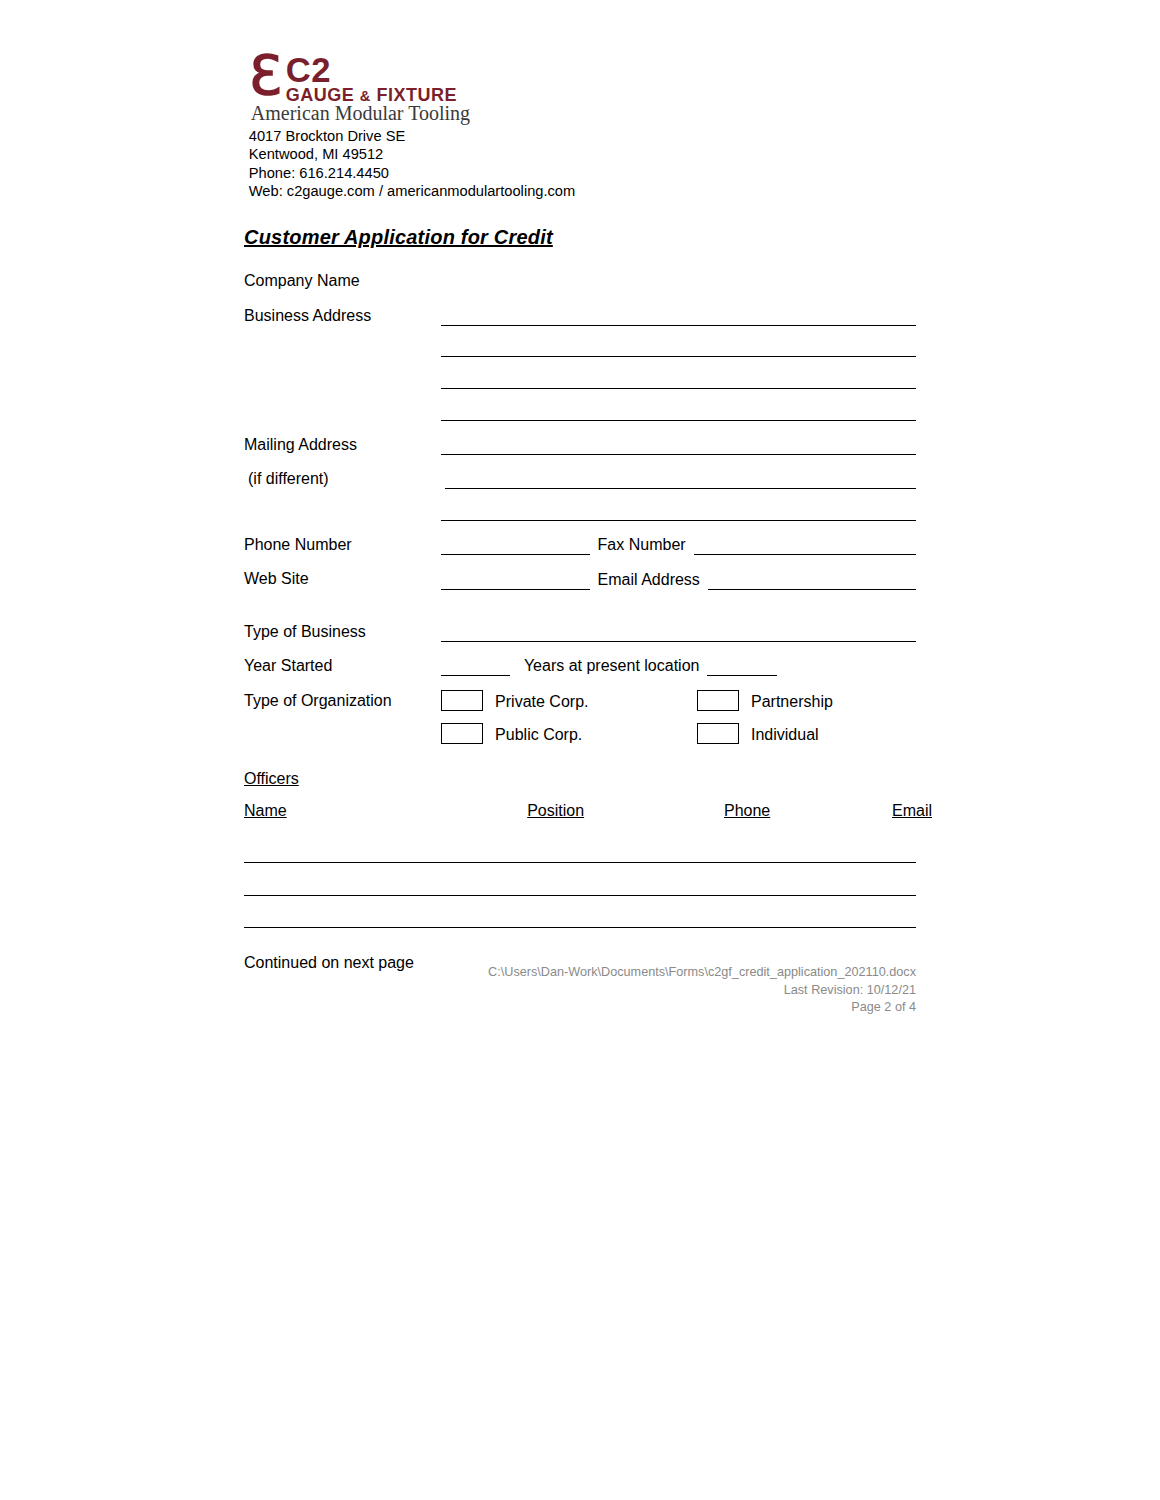ℇ
C2
GAUGE & FIXTURE
American Modular Tooling
4017 Brockton Drive SE
Kentwood, MI 49512
Phone: 616.214.4450
Web: c2gauge.com / americanmodulartooling.com
Customer Application for Credit
Company Name
Business Address
Mailing Address
(if different)
Phone Number
Fax Number
Web Site
Email Address
Type of Business
Year Started
Years at present location
Type of Organization
Private Corp.
Partnership
Public Corp.
Individual
Officers
Name Position Phone Email
Continued on next page
C:\Users\Dan-Work\Documents\Forms\c2gf_credit_application_202110.docx
Last Revision: 10/12/21
Page 2 of 4